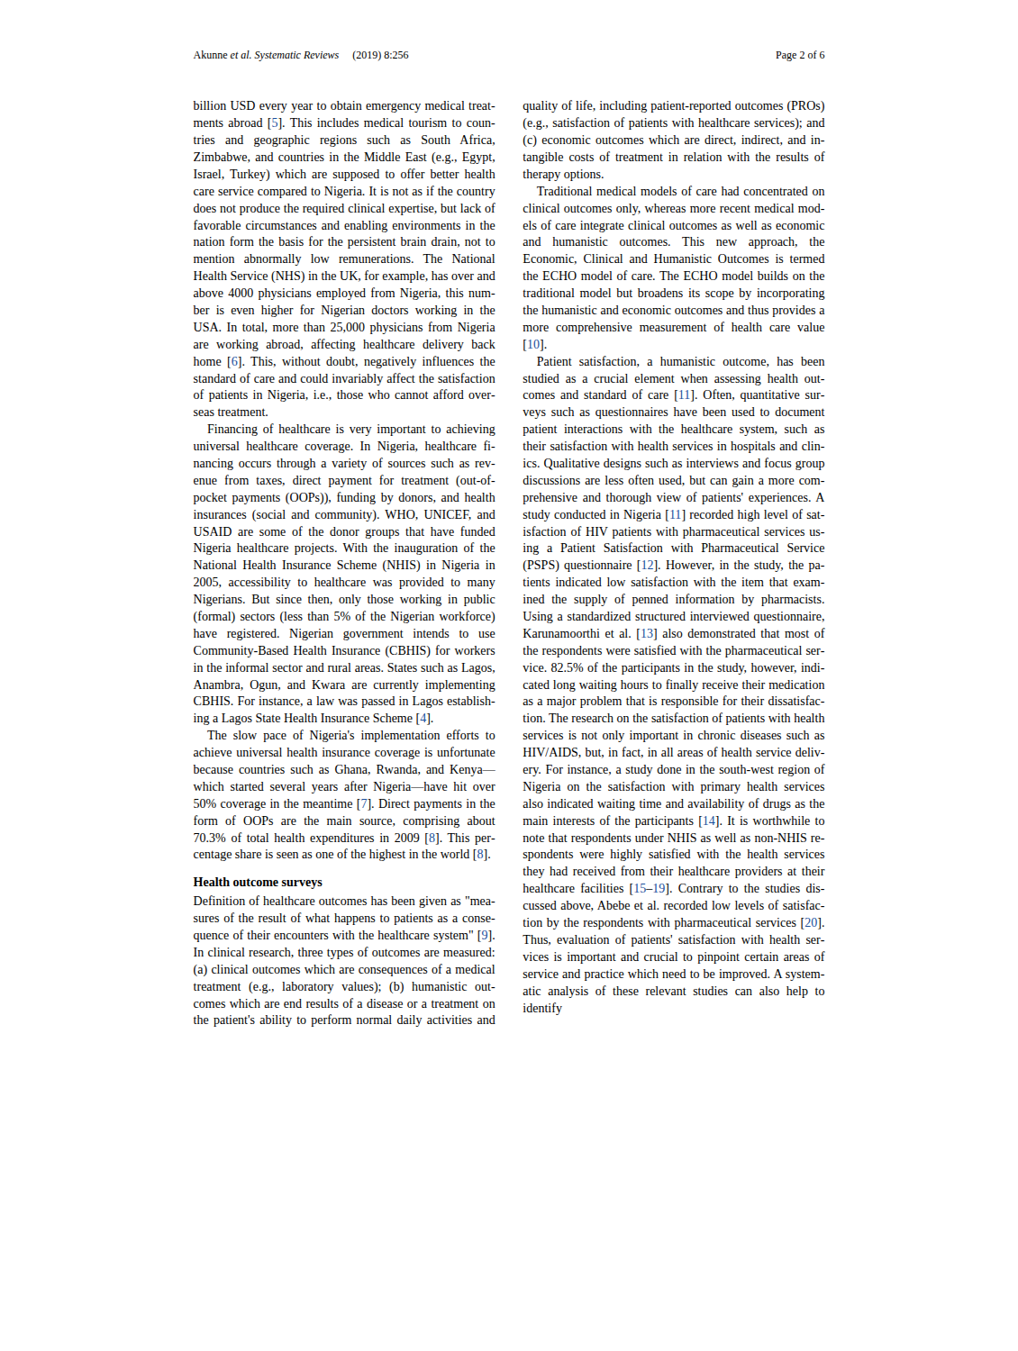Akunne et al. Systematic Reviews (2019) 8:256
Page 2 of 6
billion USD every year to obtain emergency medical treatments abroad [5]. This includes medical tourism to countries and geographic regions such as South Africa, Zimbabwe, and countries in the Middle East (e.g., Egypt, Israel, Turkey) which are supposed to offer better health care service compared to Nigeria. It is not as if the country does not produce the required clinical expertise, but lack of favorable circumstances and enabling environments in the nation form the basis for the persistent brain drain, not to mention abnormally low remunerations. The National Health Service (NHS) in the UK, for example, has over and above 4000 physicians employed from Nigeria, this number is even higher for Nigerian doctors working in the USA. In total, more than 25,000 physicians from Nigeria are working abroad, affecting healthcare delivery back home [6]. This, without doubt, negatively influences the standard of care and could invariably affect the satisfaction of patients in Nigeria, i.e., those who cannot afford overseas treatment.
Financing of healthcare is very important to achieving universal healthcare coverage. In Nigeria, healthcare financing occurs through a variety of sources such as revenue from taxes, direct payment for treatment (out-of-pocket payments (OOPs)), funding by donors, and health insurances (social and community). WHO, UNICEF, and USAID are some of the donor groups that have funded Nigeria healthcare projects. With the inauguration of the National Health Insurance Scheme (NHIS) in Nigeria in 2005, accessibility to healthcare was provided to many Nigerians. But since then, only those working in public (formal) sectors (less than 5% of the Nigerian workforce) have registered. Nigerian government intends to use Community-Based Health Insurance (CBHIS) for workers in the informal sector and rural areas. States such as Lagos, Anambra, Ogun, and Kwara are currently implementing CBHIS. For instance, a law was passed in Lagos establishing a Lagos State Health Insurance Scheme [4].
The slow pace of Nigeria's implementation efforts to achieve universal health insurance coverage is unfortunate because countries such as Ghana, Rwanda, and Kenya—which started several years after Nigeria—have hit over 50% coverage in the meantime [7]. Direct payments in the form of OOPs are the main source, comprising about 70.3% of total health expenditures in 2009 [8]. This percentage share is seen as one of the highest in the world [8].
Health outcome surveys
Definition of healthcare outcomes has been given as "measures of the result of what happens to patients as a consequence of their encounters with the healthcare system" [9]. In clinical research, three types of outcomes are measured: (a) clinical outcomes which are consequences of a medical treatment (e.g., laboratory values); (b) humanistic outcomes which are end results of a disease or a treatment on the patient's ability to perform normal daily activities and quality of life, including patient-reported outcomes (PROs) (e.g., satisfaction of patients with healthcare services); and (c) economic outcomes which are direct, indirect, and intangible costs of treatment in relation with the results of therapy options.
Traditional medical models of care had concentrated on clinical outcomes only, whereas more recent medical models of care integrate clinical outcomes as well as economic and humanistic outcomes. This new approach, the Economic, Clinical and Humanistic Outcomes is termed the ECHO model of care. The ECHO model builds on the traditional model but broadens its scope by incorporating the humanistic and economic outcomes and thus provides a more comprehensive measurement of health care value [10].
Patient satisfaction, a humanistic outcome, has been studied as a crucial element when assessing health outcomes and standard of care [11]. Often, quantitative surveys such as questionnaires have been used to document patient interactions with the healthcare system, such as their satisfaction with health services in hospitals and clinics. Qualitative designs such as interviews and focus group discussions are less often used, but can gain a more comprehensive and thorough view of patients' experiences. A study conducted in Nigeria [11] recorded high level of satisfaction of HIV patients with pharmaceutical services using a Patient Satisfaction with Pharmaceutical Service (PSPS) questionnaire [12]. However, in the study, the patients indicated low satisfaction with the item that examined the supply of penned information by pharmacists. Using a standardized structured interviewed questionnaire, Karunamoorthi et al. [13] also demonstrated that most of the respondents were satisfied with the pharmaceutical service. 82.5% of the participants in the study, however, indicated long waiting hours to finally receive their medication as a major problem that is responsible for their dissatisfaction. The research on the satisfaction of patients with health services is not only important in chronic diseases such as HIV/AIDS, but, in fact, in all areas of health service delivery. For instance, a study done in the south-west region of Nigeria on the satisfaction with primary health services also indicated waiting time and availability of drugs as the main interests of the participants [14]. It is worthwhile to note that respondents under NHIS as well as non-NHIS respondents were highly satisfied with the health services they had received from their healthcare providers at their healthcare facilities [15–19]. Contrary to the studies discussed above, Abebe et al. recorded low levels of satisfaction by the respondents with pharmaceutical services [20]. Thus, evaluation of patients' satisfaction with health services is important and crucial to pinpoint certain areas of service and practice which need to be improved. A systematic analysis of these relevant studies can also help to identify